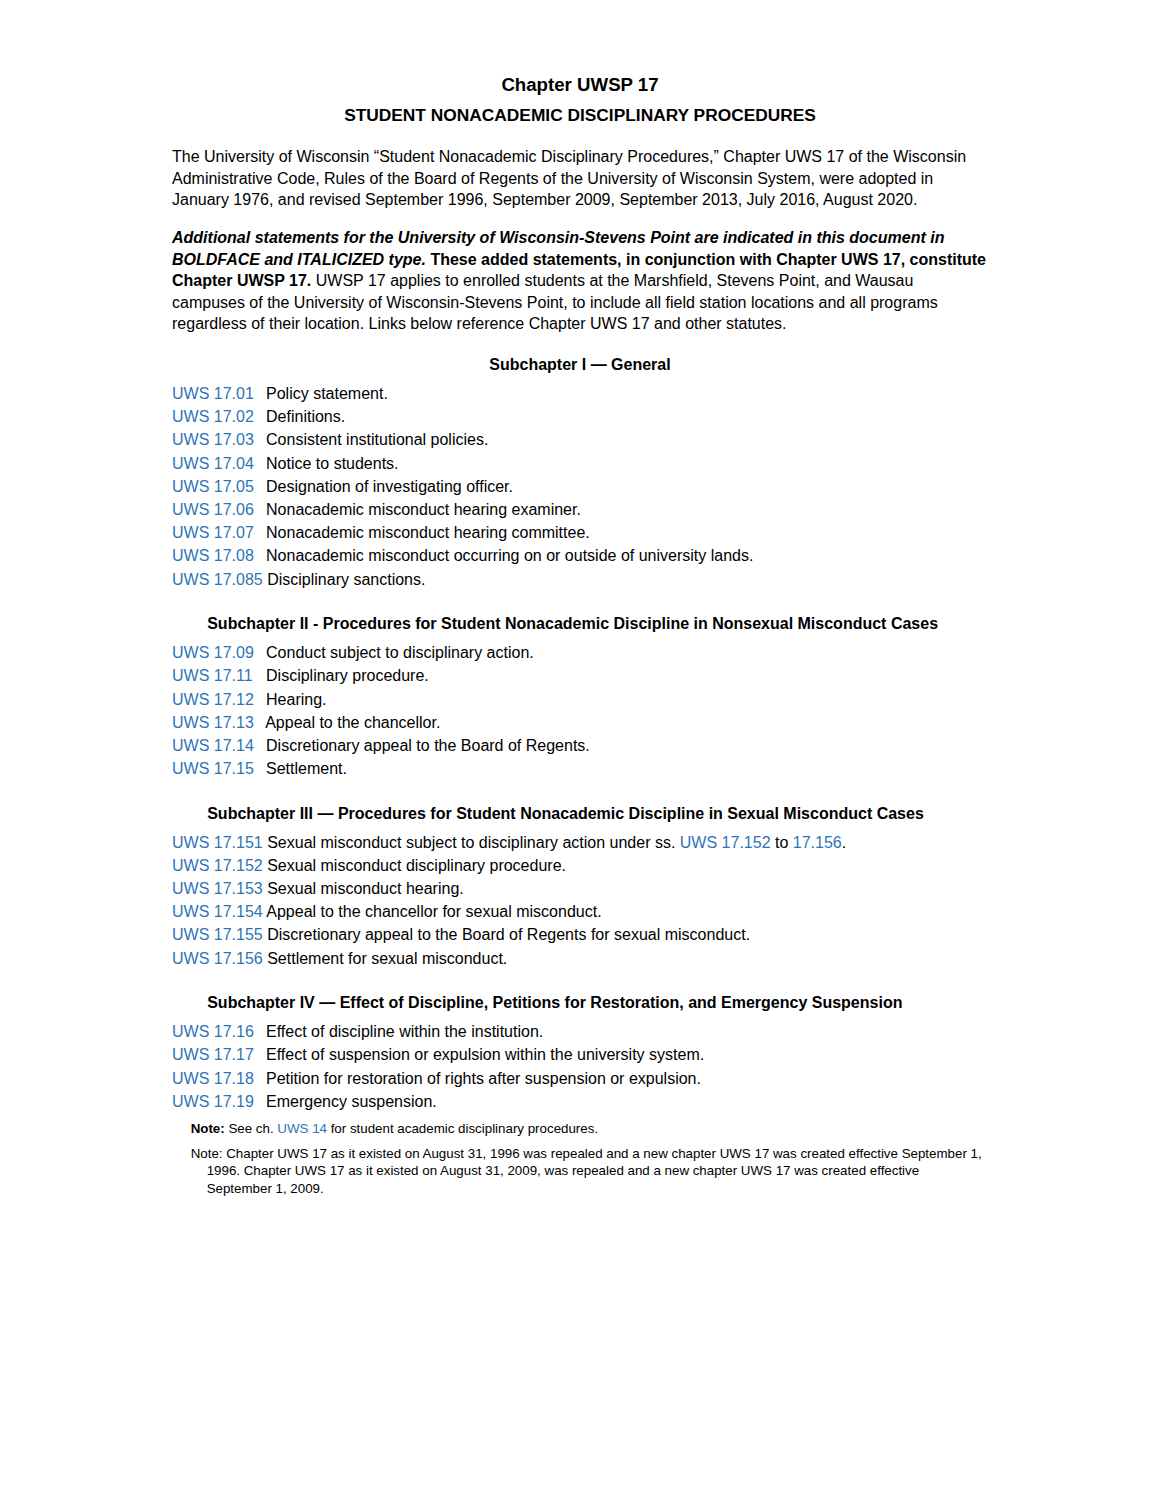Chapter UWSP 17
STUDENT NONACADEMIC DISCIPLINARY PROCEDURES
The University of Wisconsin “Student Nonacademic Disciplinary Procedures,” Chapter UWS 17 of the Wisconsin Administrative Code, Rules of the Board of Regents of the University of Wisconsin System, were adopted in January 1976, and revised September 1996, September 2009, September 2013, July 2016, August 2020.
Additional statements for the University of Wisconsin-Stevens Point are indicated in this document in BOLDFACE and ITALICIZED type. These added statements, in conjunction with Chapter UWS 17, constitute Chapter UWSP 17. UWSP 17 applies to enrolled students at the Marshfield, Stevens Point, and Wausau campuses of the University of Wisconsin-Stevens Point, to include all field station locations and all programs regardless of their location. Links below reference Chapter UWS 17 and other statutes.
Subchapter I — General
UWS 17.01 Policy statement.
UWS 17.02 Definitions.
UWS 17.03 Consistent institutional policies.
UWS 17.04 Notice to students.
UWS 17.05 Designation of investigating officer.
UWS 17.06 Nonacademic misconduct hearing examiner.
UWS 17.07 Nonacademic misconduct hearing committee.
UWS 17.08 Nonacademic misconduct occurring on or outside of university lands.
UWS 17.085 Disciplinary sanctions.
Subchapter II - Procedures for Student Nonacademic Discipline in Nonsexual Misconduct Cases
UWS 17.09 Conduct subject to disciplinary action.
UWS 17.11 Disciplinary procedure.
UWS 17.12 Hearing.
UWS 17.13 Appeal to the chancellor.
UWS 17.14 Discretionary appeal to the Board of Regents.
UWS 17.15 Settlement.
Subchapter III — Procedures for Student Nonacademic Discipline in Sexual Misconduct Cases
UWS 17.151 Sexual misconduct subject to disciplinary action under ss. UWS 17.152 to 17.156.
UWS 17.152 Sexual misconduct disciplinary procedure.
UWS 17.153 Sexual misconduct hearing.
UWS 17.154 Appeal to the chancellor for sexual misconduct.
UWS 17.155 Discretionary appeal to the Board of Regents for sexual misconduct.
UWS 17.156 Settlement for sexual misconduct.
Subchapter IV — Effect of Discipline, Petitions for Restoration, and Emergency Suspension
UWS 17.16 Effect of discipline within the institution.
UWS 17.17 Effect of suspension or expulsion within the university system.
UWS 17.18 Petition for restoration of rights after suspension or expulsion.
UWS 17.19 Emergency suspension.
Note: See ch. UWS 14 for student academic disciplinary procedures.
Note: Chapter UWS 17 as it existed on August 31, 1996 was repealed and a new chapter UWS 17 was created effective September 1, 1996. Chapter UWS 17 as it existed on August 31, 2009, was repealed and a new chapter UWS 17 was created effective September 1, 2009.